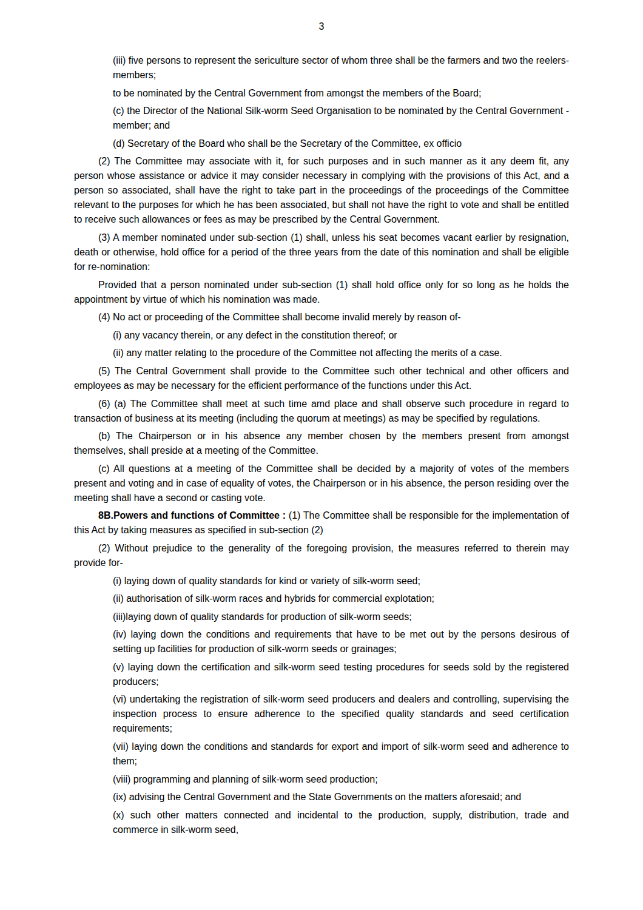3
(iii) five persons to represent the sericulture sector of whom three shall be the farmers and two the reelers-members;
to be nominated by the Central Government from amongst the members of the Board;
(c) the Director of the National Silk-worm Seed Organisation to be nominated by the Central Government -member; and
(d) Secretary of the Board who shall be the Secretary of the Committee, ex officio
(2) The Committee may associate with it, for such purposes and in such manner as it any deem fit, any person whose assistance or advice it may consider necessary in complying with the provisions of this Act, and a person so associated, shall have the right to take part in the proceedings of the proceedings of the Committee relevant to the purposes for which he has been associated, but shall not have the right to vote and shall be entitled to receive such allowances or fees as may be prescribed by the Central Government.
(3) A member nominated under sub-section (1) shall, unless his seat becomes vacant earlier by resignation, death or otherwise, hold office for a period of the three years from the date of this nomination and shall be eligible for re-nomination:
Provided that a person nominated under sub-section (1) shall hold office only for so long as he holds the appointment by virtue of which his nomination was made.
(4) No act or proceeding of the Committee shall become invalid merely by reason of-
(i) any vacancy therein, or any defect in the constitution thereof; or
(ii) any matter relating to the procedure of the Committee not affecting the merits of a case.
(5) The Central Government shall provide to the Committee such other technical and other officers and employees as may be necessary for the efficient performance of the functions under this Act.
(6) (a) The Committee shall meet at such time amd place and shall observe such procedure in regard to transaction of business at its meeting (including the quorum at meetings) as may be specified by regulations.
(b) The Chairperson or in his absence any member chosen by the members present from amongst themselves, shall preside at a meeting of the Committee.
(c) All questions at a meeting of the Committee shall be decided by a majority of votes of the members present and voting and in case of equality of votes, the Chairperson or in his absence, the person residing over the meeting shall have a second or casting vote.
8B.Powers and functions of Committee : (1) The Committee shall be responsible for the implementation of this Act by taking measures as specified in sub-section (2)
(2) Without prejudice to the generality of the foregoing provision, the measures referred to therein may provide for-
(i) laying down of quality standards for kind or variety of silk-worm seed;
(ii) authorisation of silk-worm races and hybrids for commercial explotation;
(iii)laying down of quality standards for production of silk-worm seeds;
(iv) laying down the conditions and requirements that have to be met out by the persons desirous of setting up facilities for production of silk-worm seeds or grainages;
(v) laying down the certification and silk-worm seed testing procedures for seeds sold by the registered producers;
(vi) undertaking the registration of silk-worm seed producers and dealers and controlling, supervising the inspection process to ensure adherence to the specified quality standards and seed certification requirements;
(vii) laying down the conditions and standards for export and import of silk-worm seed and adherence to them;
(viii) programming and planning of silk-worm seed production;
(ix) advising the Central Government and the State Governments on the matters aforesaid; and
(x) such other matters connected and incidental to the production, supply, distribution, trade and commerce in silk-worm seed,